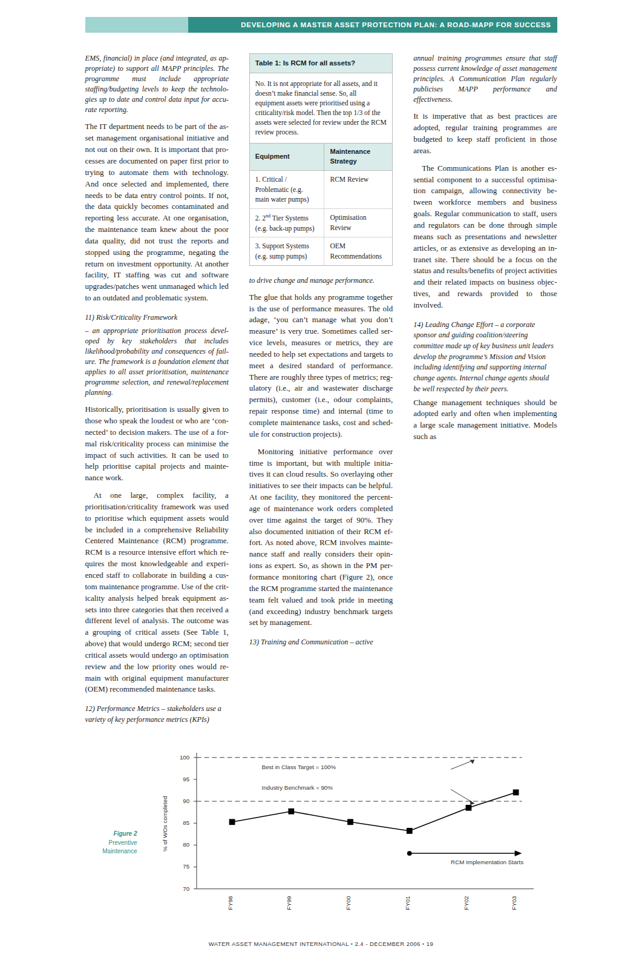Developing a Master Asset Protection Plan: A Road-MAPP for Success
EMS, financial) in place (and integrated, as appropriate) to support all MAPP principles. The programme must include appropriate staffing/budgeting levels to keep the technologies up to date and control data input for accurate reporting.
The IT department needs to be part of the asset management organisational initiative and not out on their own. It is important that processes are documented on paper first prior to trying to automate them with technology. And once selected and implemented, there needs to be data entry control points. If not, the data quickly becomes contaminated and reporting less accurate. At one organisation, the maintenance team knew about the poor data quality, did not trust the reports and stopped using the programme, negating the return on investment opportunity. At another facility, IT staffing was cut and software upgrades/patches went unmanaged which led to an outdated and problematic system.
11) Risk/Criticality Framework
– an appropriate prioritisation process developed by key stakeholders that includes likelihood/probability and consequences of failure. The framework is a foundation element that applies to all asset prioritisation, maintenance programme selection, and renewal/replacement planning.
Historically, prioritisation is usually given to those who speak the loudest or who are ‘connected’ to decision makers. The use of a formal risk/criticality process can minimise the impact of such activities. It can be used to help prioritise capital projects and maintenance work.
At one large, complex facility, a prioritisation/criticality framework was used to prioritise which equipment assets would be included in a comprehensive Reliability Centered Maintenance (RCM) programme. RCM is a resource intensive effort which requires the most knowledgeable and experienced staff to collaborate in building a custom maintenance programme. Use of the criticality analysis helped break equipment assets into three categories that then received a different level of analysis. The outcome was a grouping of critical assets (See Table 1, above) that would undergo RCM; second tier critical assets would undergo an optimisation review and the low priority ones would remain with original equipment manufacturer (OEM) recommended maintenance tasks.
12) Performance Metrics – stakeholders use a variety of key performance metrics (KPIs)
Table 1: Is RCM for all assets?
No. It is not appropriate for all assets, and it doesn’t make financial sense. So, all equipment assets were prioritised using a criticality/risk model. Then the top 1/3 of the assets were selected for review under the RCM review process.
| Equipment | Maintenance Strategy |
| --- | --- |
| 1. Critical / Problematic (e.g. main water pumps) | RCM Review |
| 2. 2 nd Tier Systems (e.g. back-up pumps) | Optimisation Review |
| 3. Support Systems (e.g. sump pumps) | OEM Recommendations |
to drive change and manage performance.
The glue that holds any programme together is the use of performance measures. The old adage, ‘you can’t manage what you don’t measure’ is very true. Sometimes called service levels, measures or metrics, they are needed to help set expectations and targets to meet a desired standard of performance. There are roughly three types of metrics; regulatory (i.e., air and wastewater discharge permits), customer (i.e., odour complaints, repair response time) and internal (time to complete maintenance tasks, cost and schedule for construction projects).
Monitoring initiative performance over time is important, but with multiple initiatives it can cloud results. So overlaying other initiatives to see their impacts can be helpful. At one facility, they monitored the percentage of maintenance work orders completed over time against the target of 90%. They also documented initiation of their RCM effort. As noted above, RCM involves maintenance staff and really considers their opinions as expert. So, as shown in the PM performance monitoring chart (Figure 2), once the RCM programme started the maintenance team felt valued and took pride in meeting (and exceeding) industry benchmark targets set by management.
13) Training and Communication – active
annual training programmes ensure that staff possess current knowledge of asset management principles. A Communication Plan regularly publicises MAPP performance and effectiveness.
It is imperative that as best practices are adopted, regular training programmes are budgeted to keep staff proficient in those areas.
The Communications Plan is another essential component to a successful optimisation campaign, allowing connectivity between workforce members and business goals. Regular communication to staff, users and regulators can be done through simple means such as presentations and newsletter articles, or as extensive as developing an intranet site. There should be a focus on the status and results/benefits of project activities and their related impacts on business objectives, and rewards provided to those involved.
14) Leading Change Effort – a corporate sponsor and guiding coalition/steering committee made up of key business unit leaders develop the programme’s Mission and Vision including identifying and supporting internal change agents. Internal change agents should be well respected by their peers.
Change management techniques should be adopted early and often when implementing a large scale management initiative. Models such as
Figure 2 Preventive
Maintenance
100 95 90 85 80 75 70 % of WOs completed Best in Class Target = 100% Industry Benchmark = 90% RCM Implementation Starts FY98 FY99 FY00 FY01 FY02 FY03
WATER ASSET MANAGEMENT INTERNATIONAL • 2.4 - DECEMBER 2006 • 19